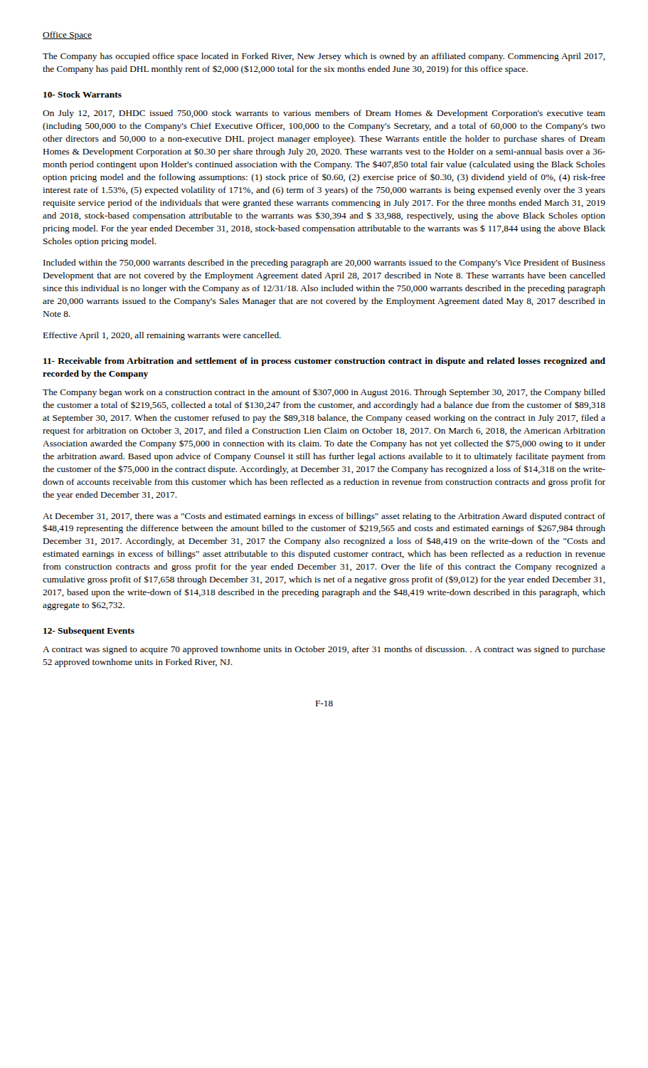Office Space
The Company has occupied office space located in Forked River, New Jersey which is owned by an affiliated company. Commencing April 2017, the Company has paid DHL monthly rent of $2,000 ($12,000 total for the six months ended June 30, 2019) for this office space.
10- Stock Warrants
On July 12, 2017, DHDC issued 750,000 stock warrants to various members of Dream Homes & Development Corporation's executive team (including 500,000 to the Company's Chief Executive Officer, 100,000 to the Company's Secretary, and a total of 60,000 to the Company's two other directors and 50,000 to a non-executive DHL project manager employee). These Warrants entitle the holder to purchase shares of Dream Homes & Development Corporation at $0.30 per share through July 20, 2020. These warrants vest to the Holder on a semi-annual basis over a 36-month period contingent upon Holder's continued association with the Company. The $407,850 total fair value (calculated using the Black Scholes option pricing model and the following assumptions: (1) stock price of $0.60, (2) exercise price of $0.30, (3) dividend yield of 0%, (4) risk-free interest rate of 1.53%, (5) expected volatility of 171%, and (6) term of 3 years) of the 750,000 warrants is being expensed evenly over the 3 years requisite service period of the individuals that were granted these warrants commencing in July 2017. For the three months ended March 31, 2019 and 2018, stock-based compensation attributable to the warrants was $30,394 and $ 33,988, respectively, using the above Black Scholes option pricing model. For the year ended December 31, 2018, stock-based compensation attributable to the warrants was $ 117,844 using the above Black Scholes option pricing model.
Included within the 750,000 warrants described in the preceding paragraph are 20,000 warrants issued to the Company's Vice President of Business Development that are not covered by the Employment Agreement dated April 28, 2017 described in Note 8. These warrants have been cancelled since this individual is no longer with the Company as of 12/31/18. Also included within the 750,000 warrants described in the preceding paragraph are 20,000 warrants issued to the Company's Sales Manager that are not covered by the Employment Agreement dated May 8, 2017 described in Note 8.
Effective April 1, 2020, all remaining warrants were cancelled.
11- Receivable from Arbitration and settlement of in process customer construction contract in dispute and related losses recognized and recorded by the Company
The Company began work on a construction contract in the amount of $307,000 in August 2016. Through September 30, 2017, the Company billed the customer a total of $219,565, collected a total of $130,247 from the customer, and accordingly had a balance due from the customer of $89,318 at September 30, 2017. When the customer refused to pay the $89,318 balance, the Company ceased working on the contract in July 2017, filed a request for arbitration on October 3, 2017, and filed a Construction Lien Claim on October 18, 2017. On March 6, 2018, the American Arbitration Association awarded the Company $75,000 in connection with its claim. To date the Company has not yet collected the $75,000 owing to it under the arbitration award. Based upon advice of Company Counsel it still has further legal actions available to it to ultimately facilitate payment from the customer of the $75,000 in the contract dispute. Accordingly, at December 31, 2017 the Company has recognized a loss of $14,318 on the write-down of accounts receivable from this customer which has been reflected as a reduction in revenue from construction contracts and gross profit for the year ended December 31, 2017.
At December 31, 2017, there was a "Costs and estimated earnings in excess of billings" asset relating to the Arbitration Award disputed contract of $48,419 representing the difference between the amount billed to the customer of $219,565 and costs and estimated earnings of $267,984 through December 31, 2017. Accordingly, at December 31, 2017 the Company also recognized a loss of $48,419 on the write-down of the "Costs and estimated earnings in excess of billings" asset attributable to this disputed customer contract, which has been reflected as a reduction in revenue from construction contracts and gross profit for the year ended December 31, 2017. Over the life of this contract the Company recognized a cumulative gross profit of $17,658 through December 31, 2017, which is net of a negative gross profit of ($9,012) for the year ended December 31, 2017, based upon the write-down of $14,318 described in the preceding paragraph and the $48,419 write-down described in this paragraph, which aggregate to $62,732.
12- Subsequent Events
A contract was signed to acquire 70 approved townhome units in October 2019, after 31 months of discussion. . A contract was signed to purchase 52 approved townhome units in Forked River, NJ.
F-18